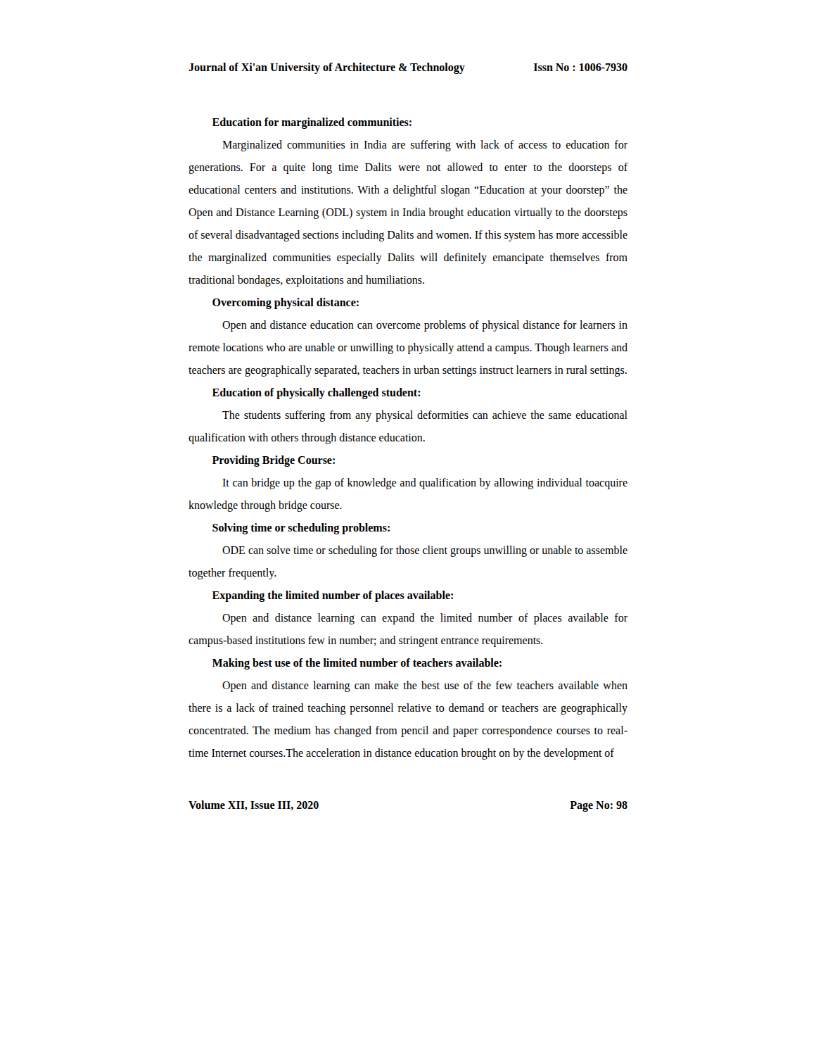Journal of Xi'an University of Architecture & Technology
Issn No : 1006-7930
Education for marginalized communities:
Marginalized communities in India are suffering with lack of access to education for generations. For a quite long time Dalits were not allowed to enter to the doorsteps of educational centers and institutions. With a delightful slogan “Education at your doorstep” the Open and Distance Learning (ODL) system in India brought education virtually to the doorsteps of several disadvantaged sections including Dalits and women. If this system has more accessible the marginalized communities especially Dalits will definitely emancipate themselves from traditional bondages, exploitations and humiliations.
Overcoming physical distance:
Open and distance education can overcome problems of physical distance for learners in remote locations who are unable or unwilling to physically attend a campus. Though learners and teachers are geographically separated, teachers in urban settings instruct learners in rural settings.
Education of physically challenged student:
The students suffering from any physical deformities can achieve the same educational qualification with others through distance education.
Providing Bridge Course:
It can bridge up the gap of knowledge and qualification by allowing individual toacquire knowledge through bridge course.
Solving time or scheduling problems:
ODE can solve time or scheduling for those client groups unwilling or unable to assemble together frequently.
Expanding the limited number of places available:
Open and distance learning can expand the limited number of places available for campus-based institutions few in number; and stringent entrance requirements.
Making best use of the limited number of teachers available:
Open and distance learning can make the best use of the few teachers available when there is a lack of trained teaching personnel relative to demand or teachers are geographically concentrated. The medium has changed from pencil and paper correspondence courses to real-time Internet courses.The acceleration in distance education brought on by the development of
Volume XII, Issue III, 2020
Page No: 98